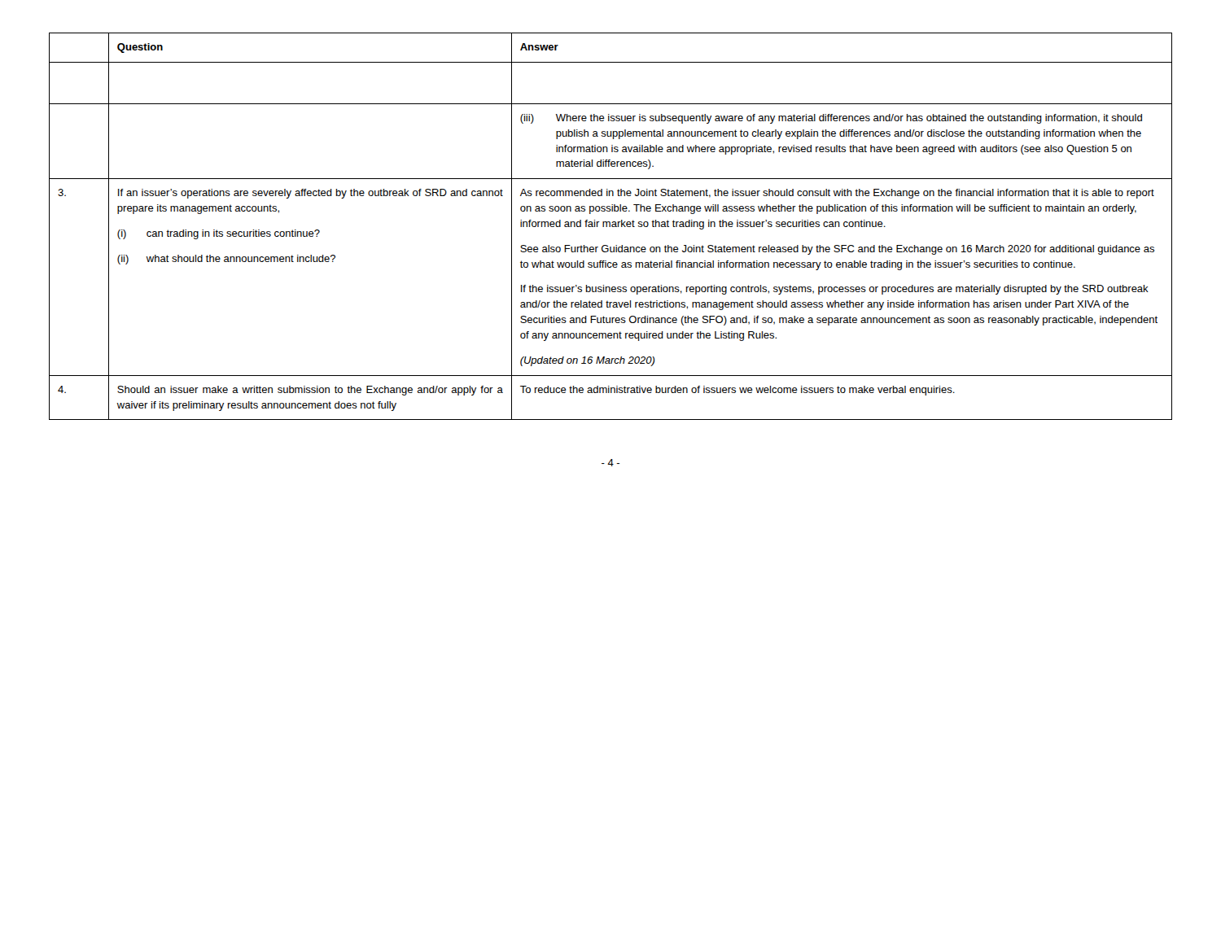| | Question | Answer |
| --- | --- | --- |
| | | (iii) Where the issuer is subsequently aware of any material differences and/or has obtained the outstanding information, it should publish a supplemental announcement to clearly explain the differences and/or disclose the outstanding information when the information is available and where appropriate, revised results that have been agreed with auditors (see also Question 5 on material differences). |
| 3. | If an issuer’s operations are severely affected by the outbreak of SRD and cannot prepare its management accounts, (i) can trading in its securities continue? (ii) what should the announcement include? | As recommended in the Joint Statement, the issuer should consult with the Exchange on the financial information that it is able to report on as soon as possible. The Exchange will assess whether the publication of this information will be sufficient to maintain an orderly, informed and fair market so that trading in the issuer’s securities can continue. See also Further Guidance on the Joint Statement released by the SFC and the Exchange on 16 March 2020 for additional guidance as to what would suffice as material financial information necessary to enable trading in the issuer’s securities to continue. If the issuer’s business operations, reporting controls, systems, processes or procedures are materially disrupted by the SRD outbreak and/or the related travel restrictions, management should assess whether any inside information has arisen under Part XIVA of the Securities and Futures Ordinance (the SFO) and, if so, make a separate announcement as soon as reasonably practicable, independent of any announcement required under the Listing Rules. (Updated on 16 March 2020) |
| 4. | Should an issuer make a written submission to the Exchange and/or apply for a waiver if its preliminary results announcement does not fully | To reduce the administrative burden of issuers we welcome issuers to make verbal enquiries. |
- 4 -